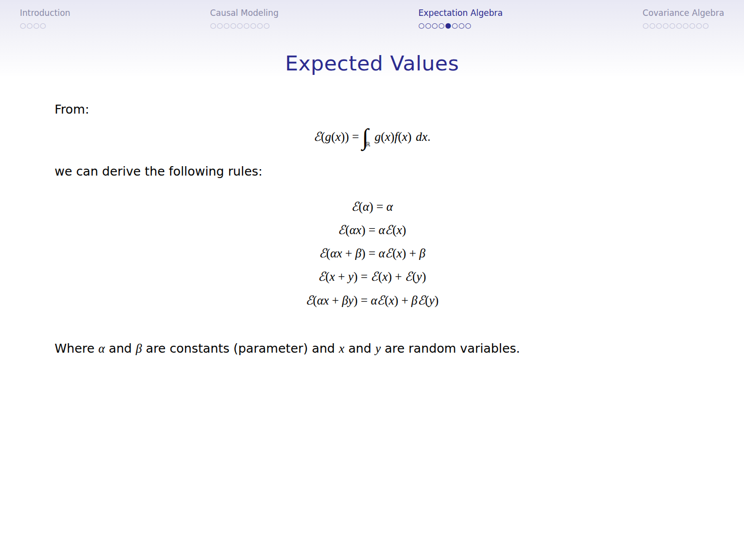Introduction
○○○○
Causal Modeling
○○○○○○○○○
Expectation Algebra
○○○○●○○○
Covariance Algebra
○○○○○○○○○○
Expected Values
From:
ℰ(g(x)) = ∫ℝ g(x)f(x)dx.
we can derive the following rules:
ℰ(α) = α
ℰ(αx) = αℰ(x)
ℰ(αx + β) = αℰ(x) + β
ℰ(x + y) = ℰ(x) + ℰ(y)
ℰ(αx + βy) = αℰ(x) + βℰ(y)
Where α and β are constants (parameter) and x and y are random variables.